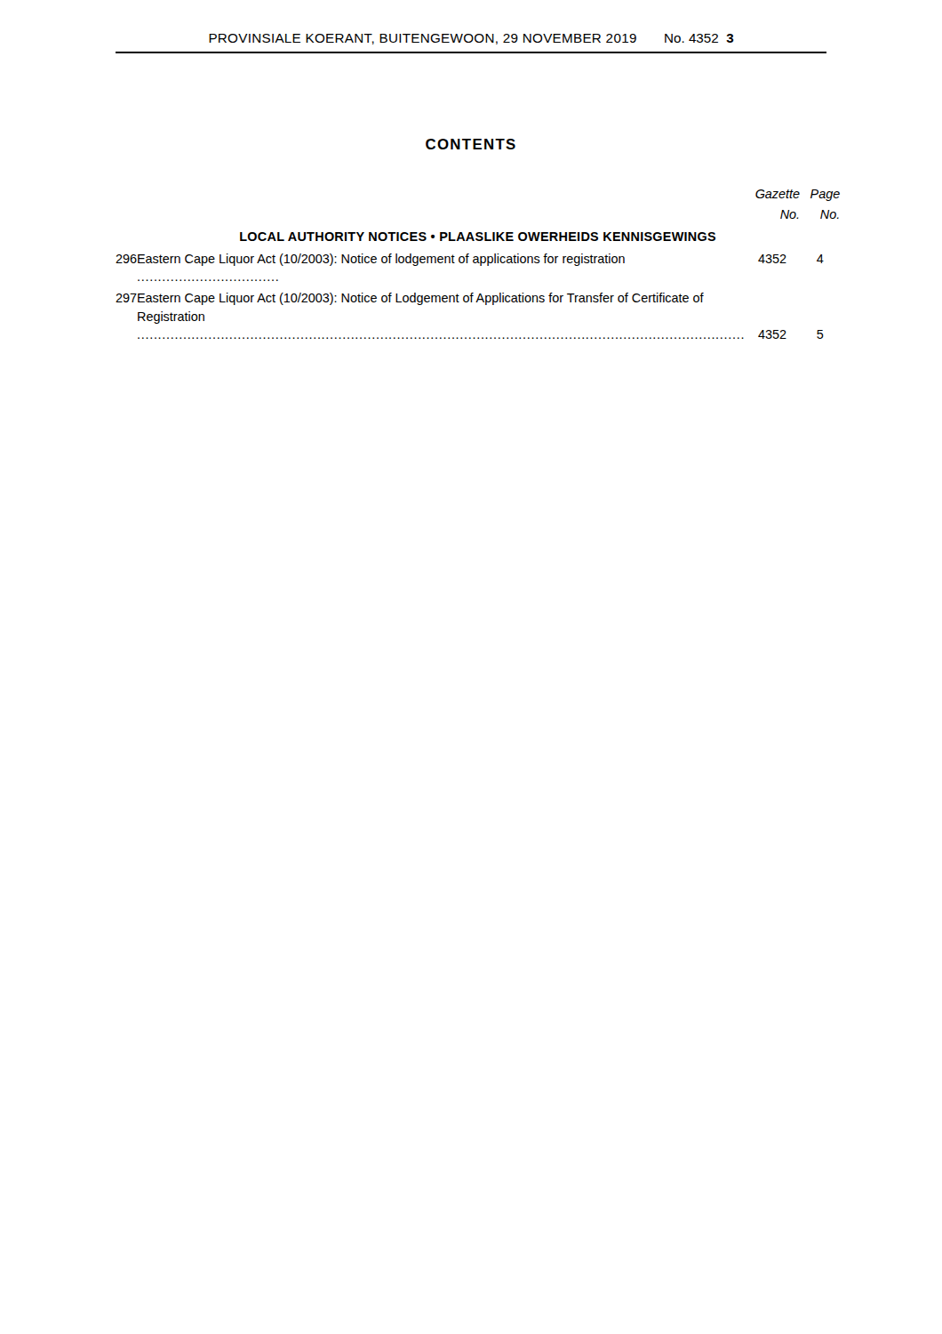PROVINSIALE KOERANT, BUITENGEWOON, 29 NOVEMBER 2019 No. 4352 3
CONTENTS
| | Gazette | Page |
| --- | --- | --- |
| | No. | No. |
| LOCAL AUTHORITY NOTICES • PLAASLIKE OWERHEIDS KENNISGEWINGS |
| 296 | Eastern Cape Liquor Act (10/2003): Notice of lodgement of applications for registration .................................. | 4352 | 4 |
| 297 | Eastern Cape Liquor Act (10/2003): Notice of Lodgement of Applications for Transfer of Certificate of Registration ................................................................................................................................................. | 4352 | 5 |